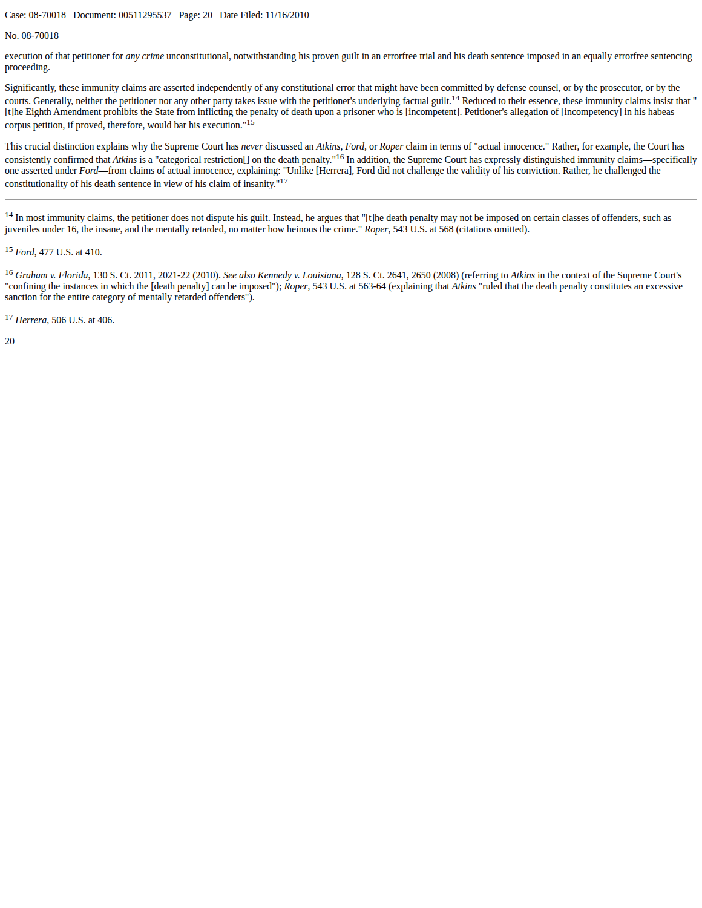Case: 08-70018 Document: 00511295537 Page: 20 Date Filed: 11/16/2010
No. 08-70018
execution of that petitioner for any crime unconstitutional, notwithstanding his proven guilt in an errorfree trial and his death sentence imposed in an equally errorfree sentencing proceeding.
Significantly, these immunity claims are asserted independently of any constitutional error that might have been committed by defense counsel, or by the prosecutor, or by the courts. Generally, neither the petitioner nor any other party takes issue with the petitioner's underlying factual guilt.14 Reduced to their essence, these immunity claims insist that "[t]he Eighth Amendment prohibits the State from inflicting the penalty of death upon a prisoner who is [incompetent]. Petitioner's allegation of [incompetency] in his habeas corpus petition, if proved, therefore, would bar his execution."15
This crucial distinction explains why the Supreme Court has never discussed an Atkins, Ford, or Roper claim in terms of "actual innocence." Rather, for example, the Court has consistently confirmed that Atkins is a "categorical restriction[] on the death penalty."16 In addition, the Supreme Court has expressly distinguished immunity claims—specifically one asserted under Ford—from claims of actual innocence, explaining: "Unlike [Herrera], Ford did not challenge the validity of his conviction. Rather, he challenged the constitutionality of his death sentence in view of his claim of insanity."17
14 In most immunity claims, the petitioner does not dispute his guilt. Instead, he argues that "[t]he death penalty may not be imposed on certain classes of offenders, such as juveniles under 16, the insane, and the mentally retarded, no matter how heinous the crime." Roper, 543 U.S. at 568 (citations omitted).
15 Ford, 477 U.S. at 410.
16 Graham v. Florida, 130 S. Ct. 2011, 2021-22 (2010). See also Kennedy v. Louisiana, 128 S. Ct. 2641, 2650 (2008) (referring to Atkins in the context of the Supreme Court's "confining the instances in which the [death penalty] can be imposed"); Roper, 543 U.S. at 563-64 (explaining that Atkins "ruled that the death penalty constitutes an excessive sanction for the entire category of mentally retarded offenders").
17 Herrera, 506 U.S. at 406.
20